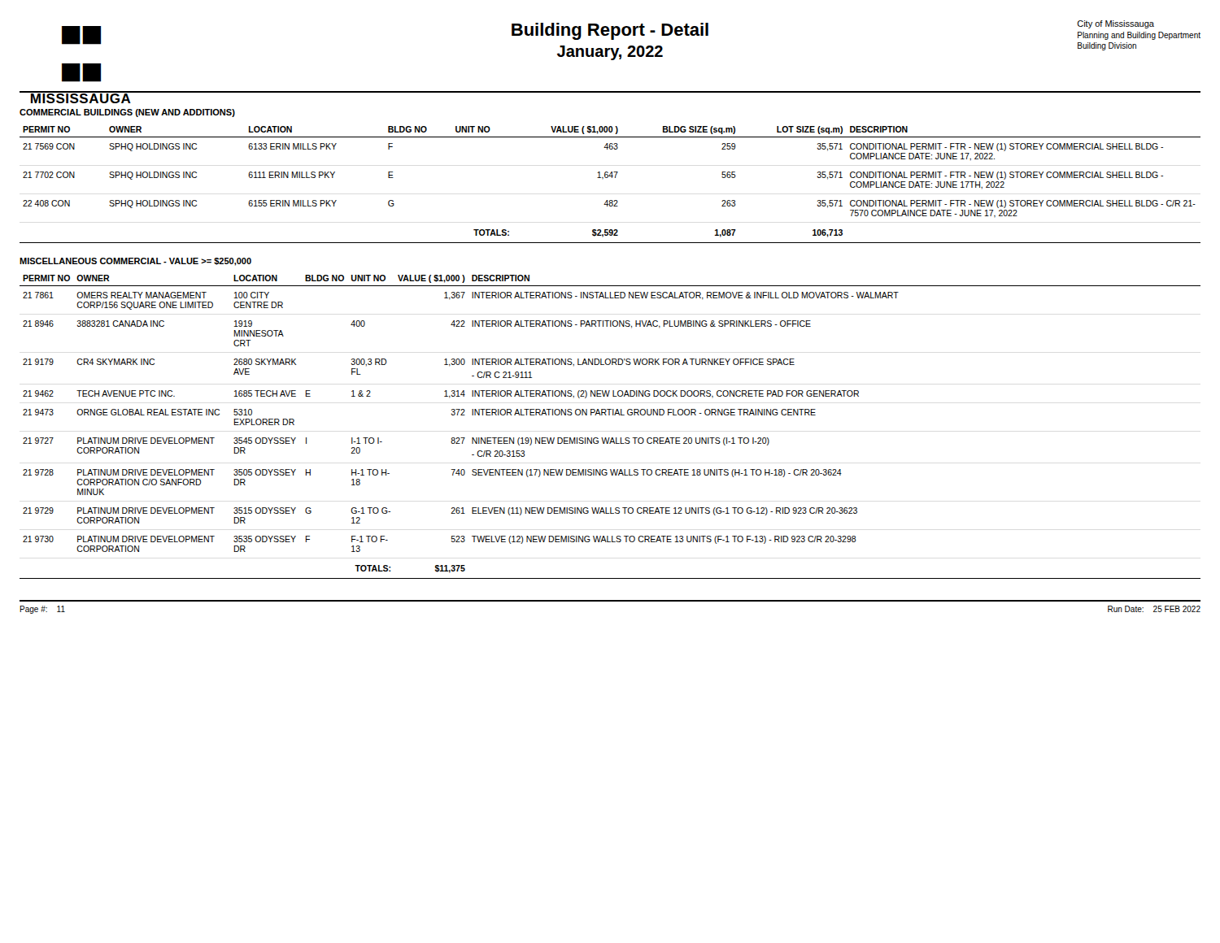■■
■■
MISSISSAUGA
Building Report - Detail
January, 2022
City of Mississauga
Planning and Building Department
Building Division
COMMERCIAL BUILDINGS (NEW AND ADDITIONS)
| PERMIT NO | OWNER | LOCATION | BLDG NO | UNIT NO | VALUE ( $1,000 ) | BLDG SIZE (sq.m) | LOT SIZE (sq.m) | DESCRIPTION |
| --- | --- | --- | --- | --- | --- | --- | --- | --- |
| 21 7569 CON | SPHQ HOLDINGS INC | 6133 ERIN MILLS PKY | F | | 463 | 259 | 35,571 | CONDITIONAL PERMIT - FTR - NEW (1) STOREY COMMERCIAL SHELL BLDG - COMPLIANCE DATE: JUNE 17, 2022. |
| 21 7702 CON | SPHQ HOLDINGS INC | 6111 ERIN MILLS PKY | E | | 1,647 | 565 | 35,571 | CONDITIONAL PERMIT - FTR - NEW (1) STOREY COMMERCIAL SHELL BLDG - COMPLIANCE DATE: JUNE 17TH, 2022 |
| 22 408 CON | SPHQ HOLDINGS INC | 6155 ERIN MILLS PKY | G | | 482 | 263 | 35,571 | CONDITIONAL PERMIT - FTR - NEW (1) STOREY COMMERCIAL SHELL BLDG - C/R 21-7570 COMPLAINCE DATE - JUNE 17, 2022 |
| TOTALS: | $2,592 | 1,087 | 106,713 | |
MISCELLANEOUS COMMERCIAL - VALUE >= $250,000
| PERMIT NO | OWNER | LOCATION | BLDG NO | UNIT NO | VALUE ( $1,000 ) | DESCRIPTION |
| --- | --- | --- | --- | --- | --- | --- |
| 21 7861 | OMERS REALTY MANAGEMENT CORP/156 SQUARE ONE LIMITED | 100 CITY CENTRE DR | | | 1,367 | INTERIOR ALTERATIONS - INSTALLED NEW ESCALATOR, REMOVE & INFILL OLD MOVATORS - WALMART |
| 21 8946 | 3883281 CANADA INC | 1919 MINNESOTA CRT | | 400 | 422 | INTERIOR ALTERATIONS - PARTITIONS, HVAC, PLUMBING & SPRINKLERS - OFFICE |
| 21 9179 | CR4 SKYMARK INC | 2680 SKYMARK AVE | | 300,3 RD FL | 1,300 | INTERIOR ALTERATIONS, LANDLORD'S WORK FOR A TURNKEY OFFICE SPACE - C/R C 21-9111 |
| 21 9462 | TECH AVENUE PTC INC. | 1685 TECH AVE | E | 1 & 2 | 1,314 | INTERIOR ALTERATIONS, (2) NEW LOADING DOCK DOORS, CONCRETE PAD FOR GENERATOR |
| 21 9473 | ORNGE GLOBAL REAL ESTATE INC | 5310 EXPLORER DR | | | 372 | INTERIOR ALTERATIONS ON PARTIAL GROUND FLOOR - ORNGE TRAINING CENTRE |
| 21 9727 | PLATINUM DRIVE DEVELOPMENT CORPORATION | 3545 ODYSSEY DR | I | I-1 TO I-20 | 827 | NINETEEN (19) NEW DEMISING WALLS TO CREATE 20 UNITS (I-1 TO I-20) - C/R 20-3153 |
| 21 9728 | PLATINUM DRIVE DEVELOPMENT CORPORATION C/O SANFORD MINUK | 3505 ODYSSEY DR | H | H-1 TO H-18 | 740 | SEVENTEEN (17) NEW DEMISING WALLS TO CREATE 18 UNITS (H-1 TO H-18) - C/R 20-3624 |
| 21 9729 | PLATINUM DRIVE DEVELOPMENT CORPORATION | 3515 ODYSSEY DR | G | G-1 TO G-12 | 261 | ELEVEN (11) NEW DEMISING WALLS TO CREATE 12 UNITS (G-1 TO G-12) - RID 923 C/R 20-3623 |
| 21 9730 | PLATINUM DRIVE DEVELOPMENT CORPORATION | 3535 ODYSSEY DR | F | F-1 TO F-13 | 523 | TWELVE (12) NEW DEMISING WALLS TO CREATE 13 UNITS (F-1 TO F-13) - RID 923 C/R 20-3298 |
| TOTALS: | $11,375 | |
Page #: 11
Run Date: 25 FEB 2022